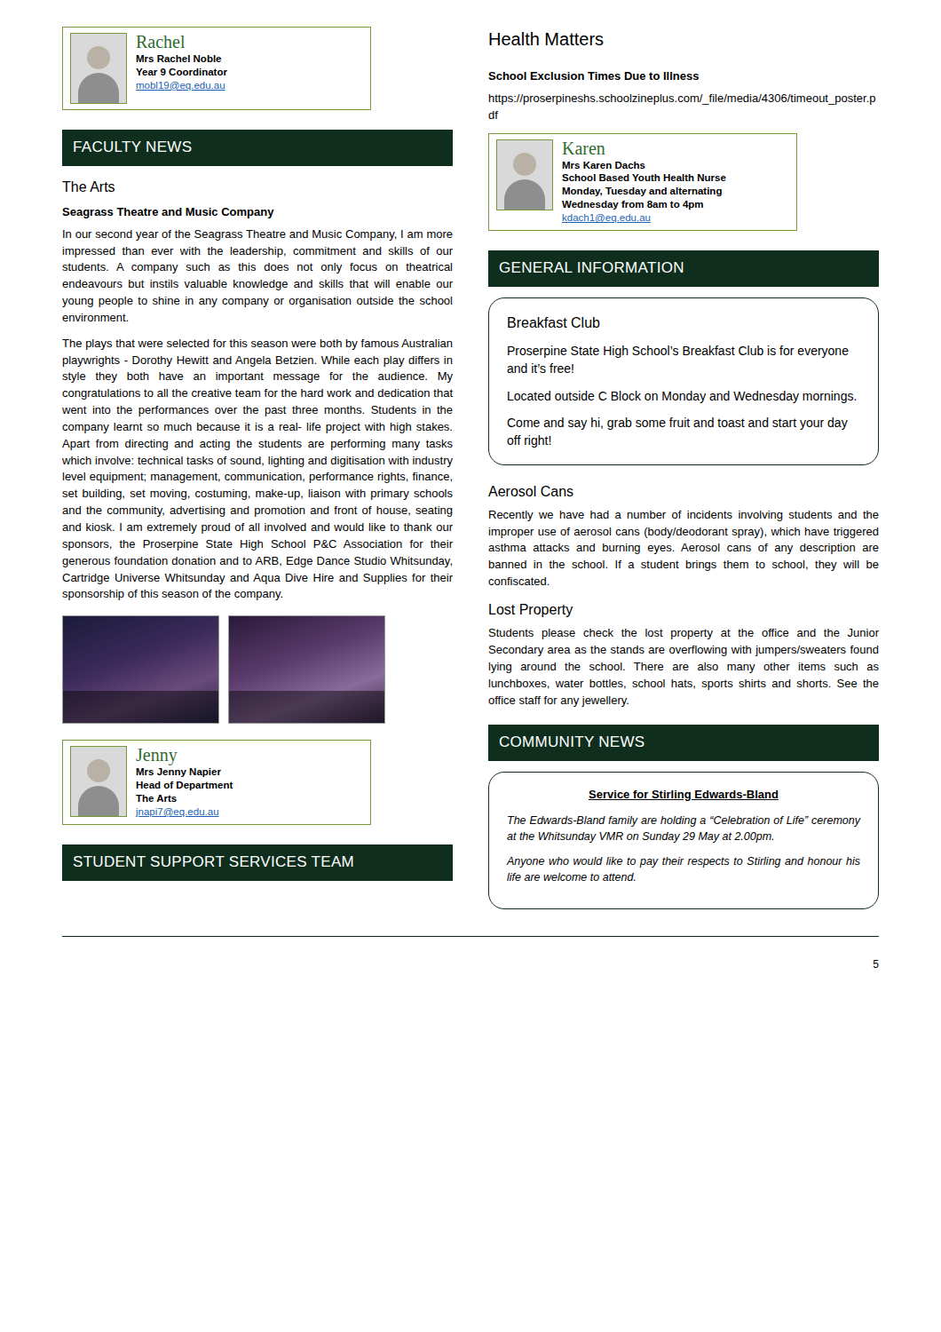Rachel
Mrs Rachel Noble
Year 9 Coordinator
mobl19@eq.edu.au
FACULTY NEWS
The Arts
Seagrass Theatre and Music Company
In our second year of the Seagrass Theatre and Music Company, I am more impressed than ever with the leadership, commitment and skills of our students. A company such as this does not only focus on theatrical endeavours but instils valuable knowledge and skills that will enable our young people to shine in any company or organisation outside the school environment.
The plays that were selected for this season were both by famous Australian playwrights - Dorothy Hewitt and Angela Betzien. While each play differs in style they both have an important message for the audience. My congratulations to all the creative team for the hard work and dedication that went into the performances over the past three months. Students in the company learnt so much because it is a real- life project with high stakes. Apart from directing and acting the students are performing many tasks which involve: technical tasks of sound, lighting and digitisation with industry level equipment; management, communication, performance rights, finance, set building, set moving, costuming, make-up, liaison with primary schools and the community, advertising and promotion and front of house, seating and kiosk. I am extremely proud of all involved and would like to thank our sponsors, the Proserpine State High School P&C Association for their generous foundation donation and to ARB, Edge Dance Studio Whitsunday, Cartridge Universe Whitsunday and Aqua Dive Hire and Supplies for their sponsorship of this season of the company.
Jenny
Mrs Jenny Napier
Head of Department
The Arts
jnapi7@eq.edu.au
STUDENT SUPPORT SERVICES TEAM
Health Matters
School Exclusion Times Due to Illness
https://proserpineshs.schoolzineplus.com/_file/media/4306/timeout_poster.pdf
Karen
Mrs Karen Dachs
School Based Youth Health Nurse
Monday, Tuesday and alternating
Wednesday from 8am to 4pm
kdach1@eq.edu.au
GENERAL INFORMATION
Breakfast Club
Proserpine State High School’s Breakfast Club is for everyone and it’s free!
Located outside C Block on Monday and Wednesday mornings.
Come and say hi, grab some fruit and toast and start your day off right!
Aerosol Cans
Recently we have had a number of incidents involving students and the improper use of aerosol cans (body/deodorant spray), which have triggered asthma attacks and burning eyes. Aerosol cans of any description are banned in the school. If a student brings them to school, they will be confiscated.
Lost Property
Students please check the lost property at the office and the Junior Secondary area as the stands are overflowing with jumpers/sweaters found lying around the school. There are also many other items such as lunchboxes, water bottles, school hats, sports shirts and shorts. See the office staff for any jewellery.
COMMUNITY NEWS
Service for Stirling Edwards-Bland
The Edwards-Bland family are holding a “Celebration of Life” ceremony at the Whitsunday VMR on Sunday 29 May at 2.00pm.
Anyone who would like to pay their respects to Stirling and honour his life are welcome to attend.
5